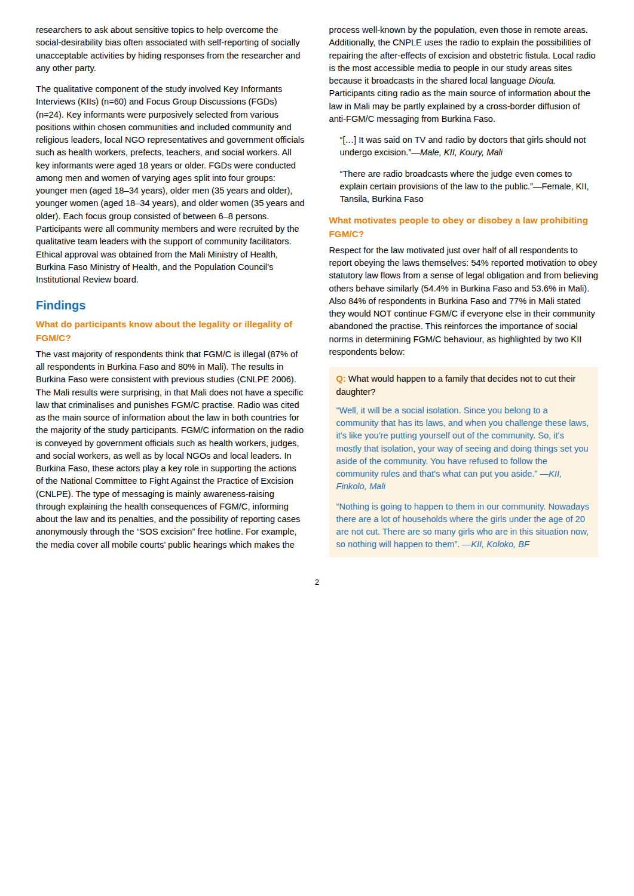researchers to ask about sensitive topics to help overcome the social-desirability bias often associated with self-reporting of socially unacceptable activities by hiding responses from the researcher and any other party.
The qualitative component of the study involved Key Informants Interviews (KIIs) (n=60) and Focus Group Discussions (FGDs) (n=24). Key informants were purposively selected from various positions within chosen communities and included community and religious leaders, local NGO representatives and government officials such as health workers, prefects, teachers, and social workers. All key informants were aged 18 years or older. FGDs were conducted among men and women of varying ages split into four groups: younger men (aged 18–34 years), older men (35 years and older), younger women (aged 18–34 years), and older women (35 years and older). Each focus group consisted of between 6–8 persons. Participants were all community members and were recruited by the qualitative team leaders with the support of community facilitators. Ethical approval was obtained from the Mali Ministry of Health, Burkina Faso Ministry of Health, and the Population Council’s Institutional Review board.
Findings
What do participants know about the legality or illegality of FGM/C?
The vast majority of respondents think that FGM/C is illegal (87% of all respondents in Burkina Faso and 80% in Mali). The results in Burkina Faso were consistent with previous studies (CNLPE 2006). The Mali results were surprising, in that Mali does not have a specific law that criminalises and punishes FGM/C practise. Radio was cited as the main source of information about the law in both countries for the majority of the study participants. FGM/C information on the radio is conveyed by government officials such as health workers, judges, and social workers, as well as by local NGOs and local leaders. In Burkina Faso, these actors play a key role in supporting the actions of the National Committee to Fight Against the Practice of Excision (CNLPE). The type of messaging is mainly awareness-raising through explaining the health consequences of FGM/C, informing about the law and its penalties, and the possibility of reporting cases anonymously through the “SOS excision” free hotline. For example, the media cover all mobile courts’ public hearings which makes the process well-known by the population, even those in remote areas. Additionally, the CNPLE uses the radio to explain the possibilities of repairing the after-effects of excision and obstetric fistula. Local radio is the most accessible media to people in our study areas sites because it broadcasts in the shared local language Dioula. Participants citing radio as the main source of information about the law in Mali may be partly explained by a cross-border diffusion of anti-FGM/C messaging from Burkina Faso.
“[…] It was said on TV and radio by doctors that girls should not undergo excision.”—Male, KII, Koury, Mali
“There are radio broadcasts where the judge even comes to explain certain provisions of the law to the public.”—Female, KII, Tansila, Burkina Faso
What motivates people to obey or disobey a law prohibiting FGM/C?
Respect for the law motivated just over half of all respondents to report obeying the laws themselves: 54% reported motivation to obey statutory law flows from a sense of legal obligation and from believing others behave similarly (54.4% in Burkina Faso and 53.6% in Mali). Also 84% of respondents in Burkina Faso and 77% in Mali stated they would NOT continue FGM/C if everyone else in their community abandoned the practise. This reinforces the importance of social norms in determining FGM/C behaviour, as highlighted by two KII respondents below:
Q: What would happen to a family that decides not to cut their daughter?
“Well, it will be a social isolation. Since you belong to a community that has its laws, and when you challenge these laws, it's like you're putting yourself out of the community. So, it's mostly that isolation, your way of seeing and doing things set you aside of the community. You have refused to follow the community rules and that's what can put you aside.” —KII, Finkolo, Mali
“Nothing is going to happen to them in our community. Nowadays there are a lot of households where the girls under the age of 20 are not cut. There are so many girls who are in this situation now, so nothing will happen to them”. —KII, Koloko, BF
2